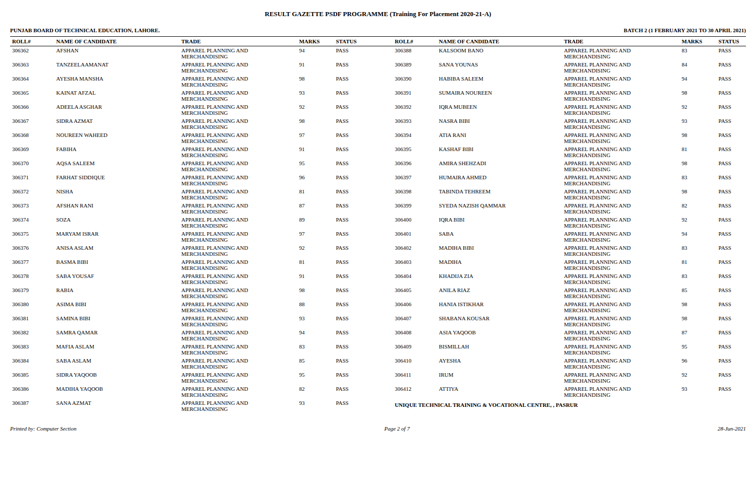RESULT GAZETTE PSDF PROGRAMME (Training For Placement 2020-21-A)
PUNJAB BOARD OF TECHNICAL EDUCATION, LAHORE. BATCH 2 (1 FEBRUARY 2021 TO 30 APRIL 2021)
| ROLL# | NAME OF CANDIDATE | TRADE | MARKS | STATUS | | ROLL# | NAME OF CANDIDATE | TRADE | MARKS | STATUS |
| --- | --- | --- | --- | --- | --- | --- | --- | --- | --- | --- |
| 306362 | AFSHAN | APPAREL PLANNING AND MERCHANDISING | 94 | PASS | | 306388 | KALSOOM BANO | APPAREL PLANNING AND MERCHANDISING | 83 | PASS |
| 306363 | TANZEELAAMANAT | APPAREL PLANNING AND MERCHANDISING | 91 | PASS | | 306389 | SANA YOUNAS | APPAREL PLANNING AND MERCHANDISING | 84 | PASS |
| 306364 | AYESHA MANSHA | APPAREL PLANNING AND MERCHANDISING | 98 | PASS | | 306390 | HABIBA SALEEM | APPAREL PLANNING AND MERCHANDISING | 94 | PASS |
| 306365 | KAINAT AFZAL | APPAREL PLANNING AND MERCHANDISING | 93 | PASS | | 306391 | SUMAIRA NOUREEN | APPAREL PLANNING AND MERCHANDISING | 98 | PASS |
| 306366 | ADEELA ASGHAR | APPAREL PLANNING AND MERCHANDISING | 92 | PASS | | 306392 | IQRA MUBEEN | APPAREL PLANNING AND MERCHANDISING | 92 | PASS |
| 306367 | SIDRA AZMAT | APPAREL PLANNING AND MERCHANDISING | 98 | PASS | | 306393 | NASRA BIBI | APPAREL PLANNING AND MERCHANDISING | 93 | PASS |
| 306368 | NOUREEN WAHEED | APPAREL PLANNING AND MERCHANDISING | 97 | PASS | | 306394 | ATIA RANI | APPAREL PLANNING AND MERCHANDISING | 98 | PASS |
| 306369 | FABIHA | APPAREL PLANNING AND MERCHANDISING | 91 | PASS | | 306395 | KASHAF BIBI | APPAREL PLANNING AND MERCHANDISING | 81 | PASS |
| 306370 | AQSA SALEEM | APPAREL PLANNING AND MERCHANDISING | 95 | PASS | | 306396 | AMIRA SHEHZADI | APPAREL PLANNING AND MERCHANDISING | 98 | PASS |
| 306371 | FARHAT SIDDIQUE | APPAREL PLANNING AND MERCHANDISING | 96 | PASS | | 306397 | HUMAIRA AHMED | APPAREL PLANNING AND MERCHANDISING | 83 | PASS |
| 306372 | NISHA | APPAREL PLANNING AND MERCHANDISING | 81 | PASS | | 306398 | TABINDA TEHREEM | APPAREL PLANNING AND MERCHANDISING | 98 | PASS |
| 306373 | AFSHAN RANI | APPAREL PLANNING AND MERCHANDISING | 87 | PASS | | 306399 | SYEDA NAZISH QAMMAR | APPAREL PLANNING AND MERCHANDISING | 82 | PASS |
| 306374 | SOZA | APPAREL PLANNING AND MERCHANDISING | 89 | PASS | | 306400 | IQRA BIBI | APPAREL PLANNING AND MERCHANDISING | 92 | PASS |
| 306375 | MARYAM ISRAR | APPAREL PLANNING AND MERCHANDISING | 97 | PASS | | 306401 | SABA | APPAREL PLANNING AND MERCHANDISING | 94 | PASS |
| 306376 | ANISA ASLAM | APPAREL PLANNING AND MERCHANDISING | 92 | PASS | | 306402 | MADIHA BIBI | APPAREL PLANNING AND MERCHANDISING | 83 | PASS |
| 306377 | BASMA BIBI | APPAREL PLANNING AND MERCHANDISING | 81 | PASS | | 306403 | MADIHA | APPAREL PLANNING AND MERCHANDISING | 81 | PASS |
| 306378 | SABA YOUSAF | APPAREL PLANNING AND MERCHANDISING | 91 | PASS | | 306404 | KHADIJA ZIA | APPAREL PLANNING AND MERCHANDISING | 83 | PASS |
| 306379 | RABIA | APPAREL PLANNING AND MERCHANDISING | 98 | PASS | | 306405 | ANILA RIAZ | APPAREL PLANNING AND MERCHANDISING | 85 | PASS |
| 306380 | ASIMA BIBI | APPAREL PLANNING AND MERCHANDISING | 88 | PASS | | 306406 | HANIA ISTIKHAR | APPAREL PLANNING AND MERCHANDISING | 98 | PASS |
| 306381 | SAMINA BIBI | APPAREL PLANNING AND MERCHANDISING | 93 | PASS | | 306407 | SHABANA KOUSAR | APPAREL PLANNING AND MERCHANDISING | 98 | PASS |
| 306382 | SAMRA QAMAR | APPAREL PLANNING AND MERCHANDISING | 94 | PASS | | 306408 | ASIA YAQOOB | APPAREL PLANNING AND MERCHANDISING | 87 | PASS |
| 306383 | MAFIA ASLAM | APPAREL PLANNING AND MERCHANDISING | 83 | PASS | | 306409 | BISMILLAH | APPAREL PLANNING AND MERCHANDISING | 95 | PASS |
| 306384 | SABA ASLAM | APPAREL PLANNING AND MERCHANDISING | 85 | PASS | | 306410 | AYESHA | APPAREL PLANNING AND MERCHANDISING | 96 | PASS |
| 306385 | SIDRA YAQOOB | APPAREL PLANNING AND MERCHANDISING | 95 | PASS | | 306411 | IRUM | APPAREL PLANNING AND MERCHANDISING | 92 | PASS |
| 306386 | MADIHA YAQOOB | APPAREL PLANNING AND MERCHANDISING | 82 | PASS | | 306412 | ATTIYA | APPAREL PLANNING AND MERCHANDISING | 93 | PASS |
| 306387 | SANA AZMAT | APPAREL PLANNING AND MERCHANDISING | 93 | PASS | | UNIQUE TECHNICAL TRAINING & VOCATIONAL CENTRE, , PASRUR |
Printed by: Computer Section Page 2 of 7 28-Jun-2021